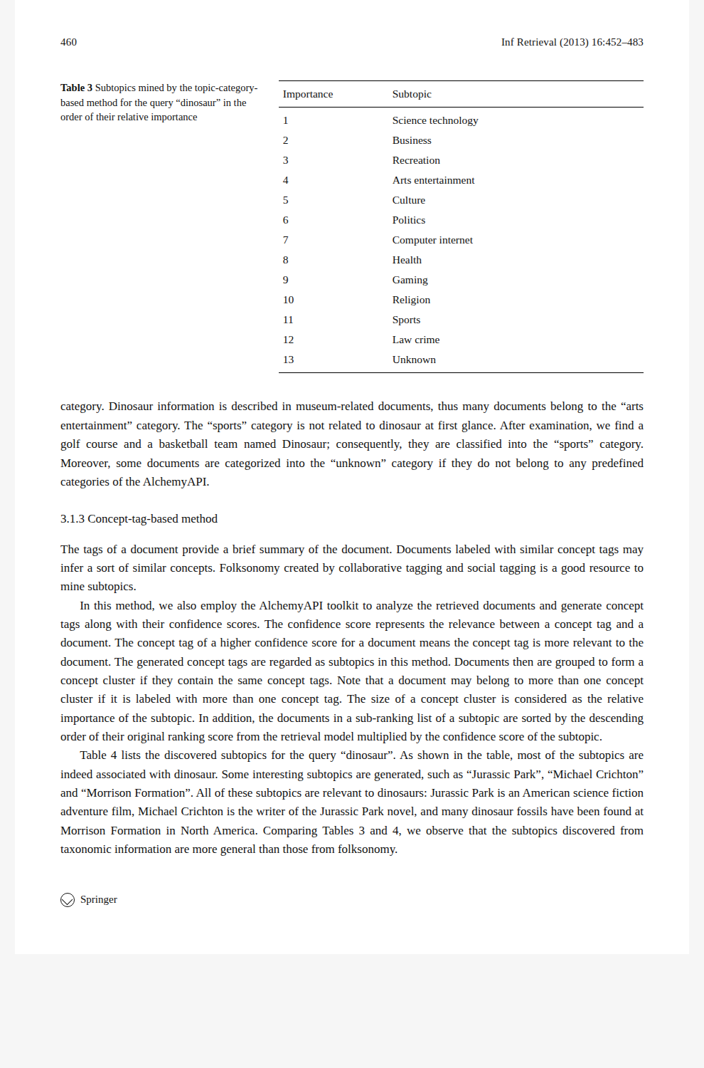460 Inf Retrieval (2013) 16:452–483
Table 3 Subtopics mined by the topic-category-based method for the query “dinosaur” in the order of their relative importance
| Importance | Subtopic |
| --- | --- |
| 1 | Science technology |
| 2 | Business |
| 3 | Recreation |
| 4 | Arts entertainment |
| 5 | Culture |
| 6 | Politics |
| 7 | Computer internet |
| 8 | Health |
| 9 | Gaming |
| 10 | Religion |
| 11 | Sports |
| 12 | Law crime |
| 13 | Unknown |
category. Dinosaur information is described in museum-related documents, thus many documents belong to the “arts entertainment” category. The “sports” category is not related to dinosaur at first glance. After examination, we find a golf course and a basketball team named Dinosaur; consequently, they are classified into the “sports” category. Moreover, some documents are categorized into the “unknown” category if they do not belong to any predefined categories of the AlchemyAPI.
3.1.3 Concept-tag-based method
The tags of a document provide a brief summary of the document. Documents labeled with similar concept tags may infer a sort of similar concepts. Folksonomy created by collaborative tagging and social tagging is a good resource to mine subtopics.
In this method, we also employ the AlchemyAPI toolkit to analyze the retrieved documents and generate concept tags along with their confidence scores. The confidence score represents the relevance between a concept tag and a document. The concept tag of a higher confidence score for a document means the concept tag is more relevant to the document. The generated concept tags are regarded as subtopics in this method. Documents then are grouped to form a concept cluster if they contain the same concept tags. Note that a document may belong to more than one concept cluster if it is labeled with more than one concept tag. The size of a concept cluster is considered as the relative importance of the subtopic. In addition, the documents in a sub-ranking list of a subtopic are sorted by the descending order of their original ranking score from the retrieval model multiplied by the confidence score of the subtopic.
Table 4 lists the discovered subtopics for the query “dinosaur”. As shown in the table, most of the subtopics are indeed associated with dinosaur. Some interesting subtopics are generated, such as “Jurassic Park”, “Michael Crichton” and “Morrison Formation”. All of these subtopics are relevant to dinosaurs: Jurassic Park is an American science fiction adventure film, Michael Crichton is the writer of the Jurassic Park novel, and many dinosaur fossils have been found at Morrison Formation in North America. Comparing Tables 3 and 4, we observe that the subtopics discovered from taxonomic information are more general than those from folksonomy.
Springer